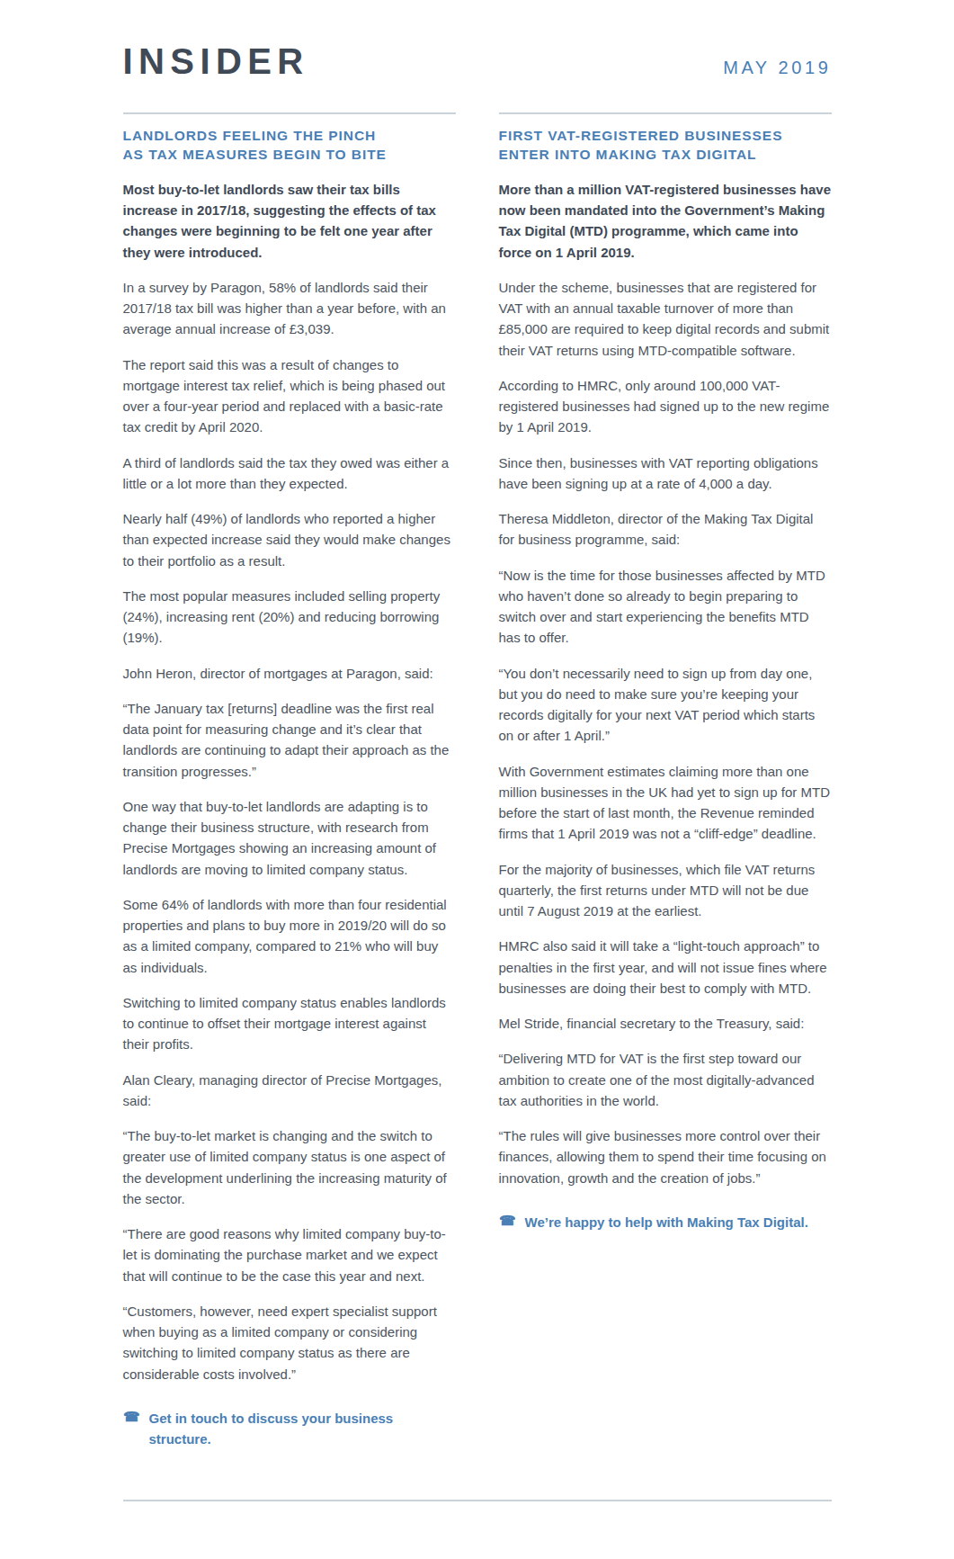Insider
May 2019
Landlords feeling the pinch
as tax measures begin to bite
Most buy-to-let landlords saw their tax bills increase in 2017/18, suggesting the effects of tax changes were beginning to be felt one year after they were introduced.
In a survey by Paragon, 58% of landlords said their 2017/18 tax bill was higher than a year before, with an average annual increase of £3,039.
The report said this was a result of changes to mortgage interest tax relief, which is being phased out over a four-year period and replaced with a basic-rate tax credit by April 2020.
A third of landlords said the tax they owed was either a little or a lot more than they expected.
Nearly half (49%) of landlords who reported a higher than expected increase said they would make changes to their portfolio as a result.
The most popular measures included selling property (24%), increasing rent (20%) and reducing borrowing (19%).
John Heron, director of mortgages at Paragon, said:
“The January tax [returns] deadline was the first real data point for measuring change and it’s clear that landlords are continuing to adapt their approach as the transition progresses.”
One way that buy-to-let landlords are adapting is to change their business structure, with research from Precise Mortgages showing an increasing amount of landlords are moving to limited company status.
Some 64% of landlords with more than four residential properties and plans to buy more in 2019/20 will do so as a limited company, compared to 21% who will buy as individuals.
Switching to limited company status enables landlords to continue to offset their mortgage interest against their profits.
Alan Cleary, managing director of Precise Mortgages, said:
“The buy-to-let market is changing and the switch to greater use of limited company status is one aspect of the development underlining the increasing maturity of the sector.
“There are good reasons why limited company buy-to-let is dominating the purchase market and we expect that will continue to be the case this year and next.
“Customers, however, need expert specialist support when buying as a limited company or considering switching to limited company status as there are considerable costs involved.”
☎Get in touch to discuss your business structure.
First VAT-registered businesses
enter into Making Tax Digital
More than a million VAT-registered businesses have now been mandated into the Government’s Making Tax Digital (MTD) programme, which came into force on 1 April 2019.
Under the scheme, businesses that are registered for VAT with an annual taxable turnover of more than £85,000 are required to keep digital records and submit their VAT returns using MTD-compatible software.
According to HMRC, only around 100,000 VAT-registered businesses had signed up to the new regime by 1 April 2019.
Since then, businesses with VAT reporting obligations have been signing up at a rate of 4,000 a day.
Theresa Middleton, director of the Making Tax Digital for business programme, said:
“Now is the time for those businesses affected by MTD who haven’t done so already to begin preparing to switch over and start experiencing the benefits MTD has to offer.
“You don’t necessarily need to sign up from day one, but you do need to make sure you’re keeping your records digitally for your next VAT period which starts on or after 1 April.”
With Government estimates claiming more than one million businesses in the UK had yet to sign up for MTD before the start of last month, the Revenue reminded firms that 1 April 2019 was not a “cliff-edge” deadline.
For the majority of businesses, which file VAT returns quarterly, the first returns under MTD will not be due until 7 August 2019 at the earliest.
HMRC also said it will take a “light-touch approach” to penalties in the first year, and will not issue fines where businesses are doing their best to comply with MTD.
Mel Stride, financial secretary to the Treasury, said:
“Delivering MTD for VAT is the first step toward our ambition to create one of the most digitally-advanced tax authorities in the world.
“The rules will give businesses more control over their finances, allowing them to spend their time focusing on innovation, growth and the creation of jobs.”
☎We’re happy to help with Making Tax Digital.